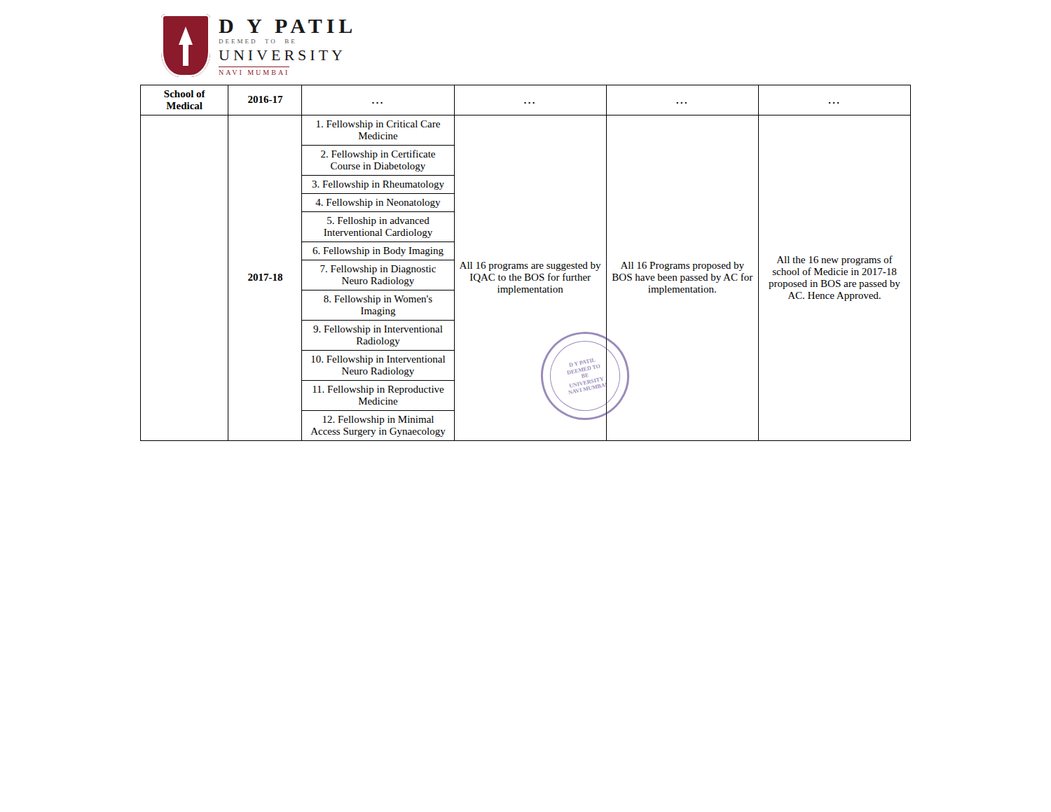D Y PATIL
DEEMED TO BE
UNIVERSITY
NAVI MUMBAI
| School of Medical | 2016-17 | … | … | … | … |
| | 2017-18 | 1. Fellowship in Critical Care Medicine | All 16 programs are suggested by IQAC to the BOS for further implementation | All 16 Programs proposed by BOS have been passed by AC for implementation. | All the 16 new programs of school of Medicie in 2017-18 proposed in BOS are passed by AC. Hence Approved. |
| 2. Fellowship in Certificate Course in Diabetology |
| 3. Fellowship in Rheumatology |
| 4. Fellowship in Neonatology |
| 5. Felloship in advanced Interventional Cardiology |
| 6. Fellowship in Body Imaging |
| 7. Fellowship in Diagnostic Neuro Radiology |
| 8. Fellowship in Women's Imaging |
| 9. Fellowship in Interventional Radiology |
| 10. Fellowship in Interventional Neuro Radiology |
| 11. Fellowship in Reproductive Medicine |
| 12. Fellowship in Minimal Access Surgery in Gynaecology |
D Y PATIL
DEEMED TO BE
UNIVERSITY
NAVI MUMBAI